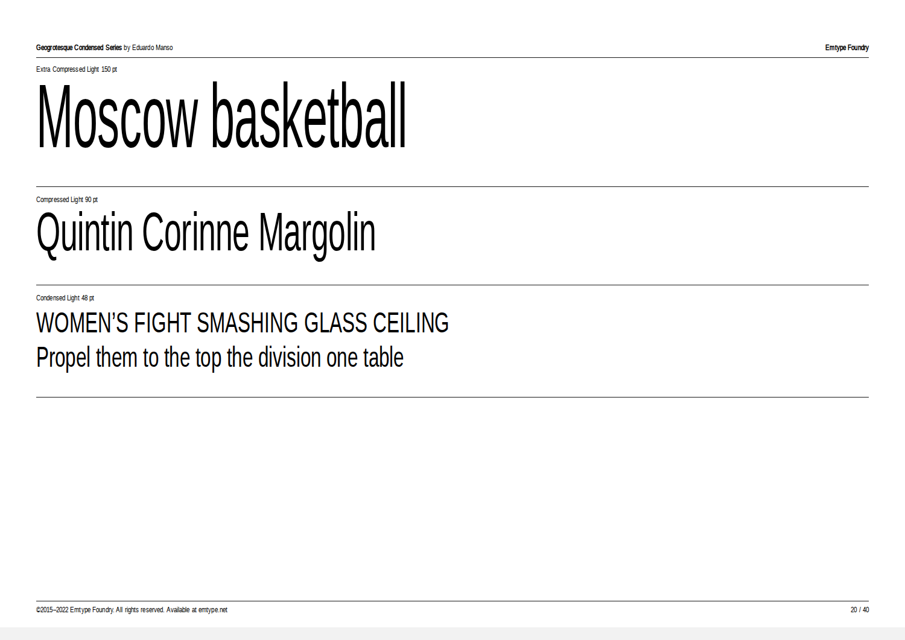Geogrotesque Condensed Series by Eduardo Manso
Emtype Foundry
Extra Compressed Light 150 pt
Moscow basketball
Compressed Light 90 pt
Quintin Corinne Margolin
Condensed Light 48 pt
WOMEN’S FIGHT SMASHING GLASS CEILING Propel them to the top the division one table
©2015–2022 Emtype Foundry. All rights reserved. Available at emtype.net
20 / 40